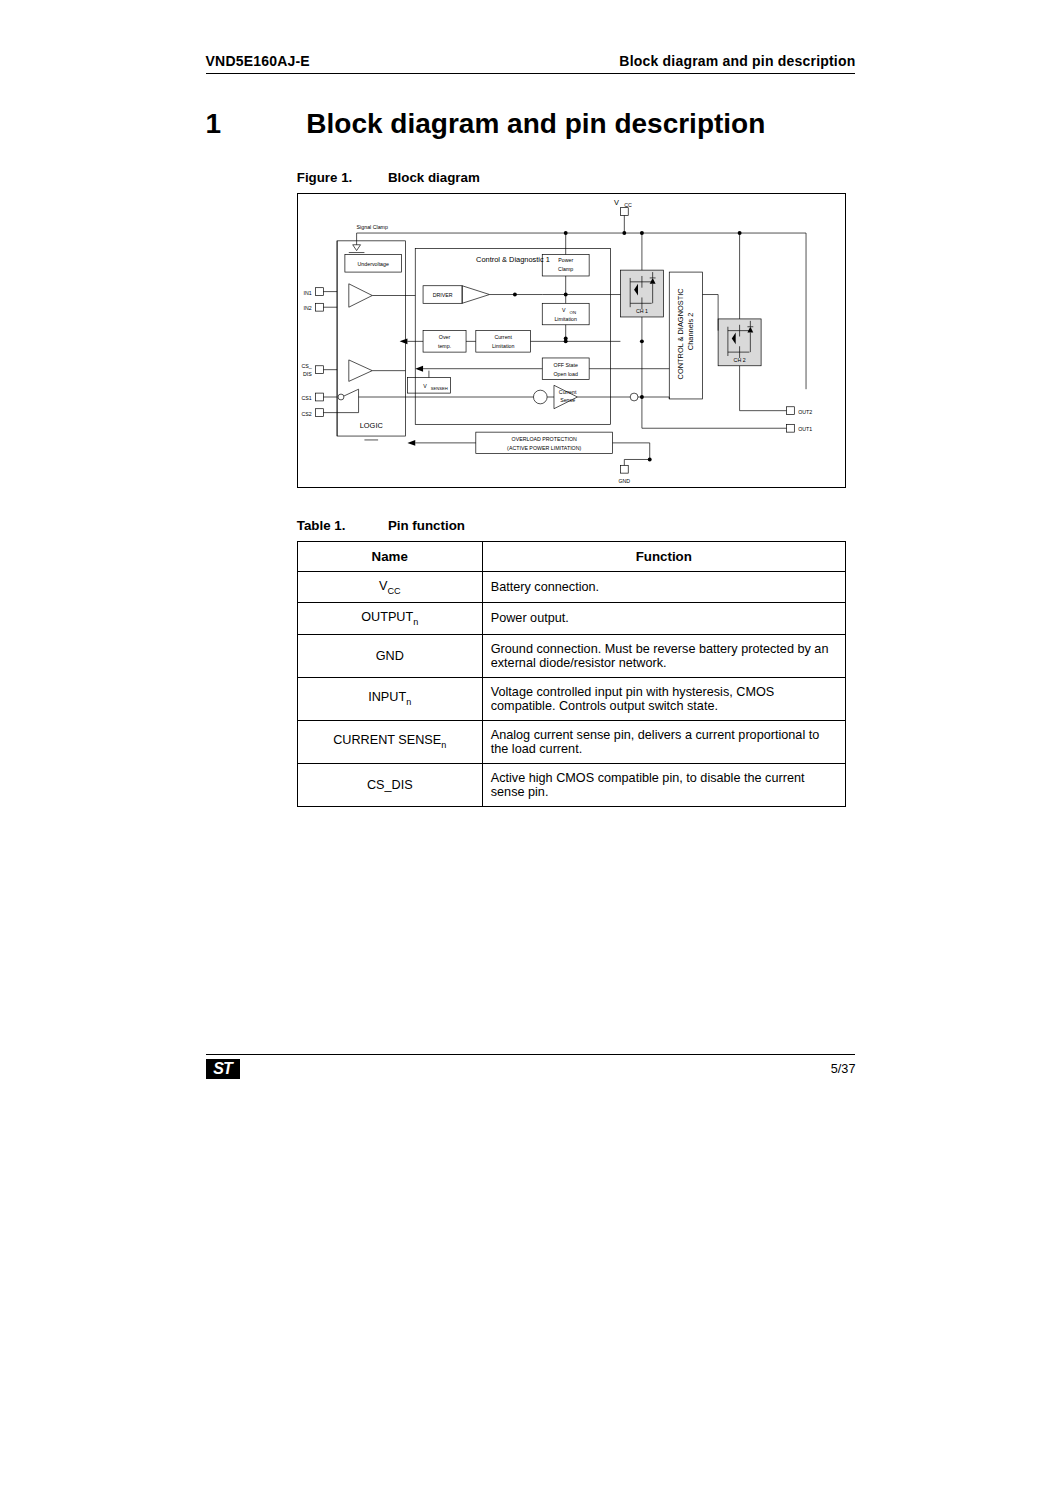VND5E160AJ-E
Block diagram and pin description
1 Block diagram and pin description
Figure 1. Block diagram
V CC Signal Clamp LOGIC Undervoltage Control & Diagnostic 1 IN1 IN2 DRIVER Power Clamp V ON Limitation Over temp. Current Limitation OFF State Open load CS_ DIS V SENSEH CS1 CS2 Current Sense OVERLOAD PROTECTION (ACTIVE POWER LIMITATION) CONTROL & DIAGNOSTIC Channels 2 CH 1 CH 2 OUT1 OUT2 GND
Table 1. Pin function
| Name | Function |
| --- | --- |
| V CC | Battery connection. |
| OUTPUT n | Power output. |
| GND | Ground connection. Must be reverse battery protected by an external diode/resistor network. |
| INPUT n | Voltage controlled input pin with hysteresis, CMOS compatible. Controls output switch state. |
| CURRENT SENSE n | Analog current sense pin, delivers a current proportional to the load current. |
| CS_DIS | Active high CMOS compatible pin, to disable the current sense pin. |
ST
5/37